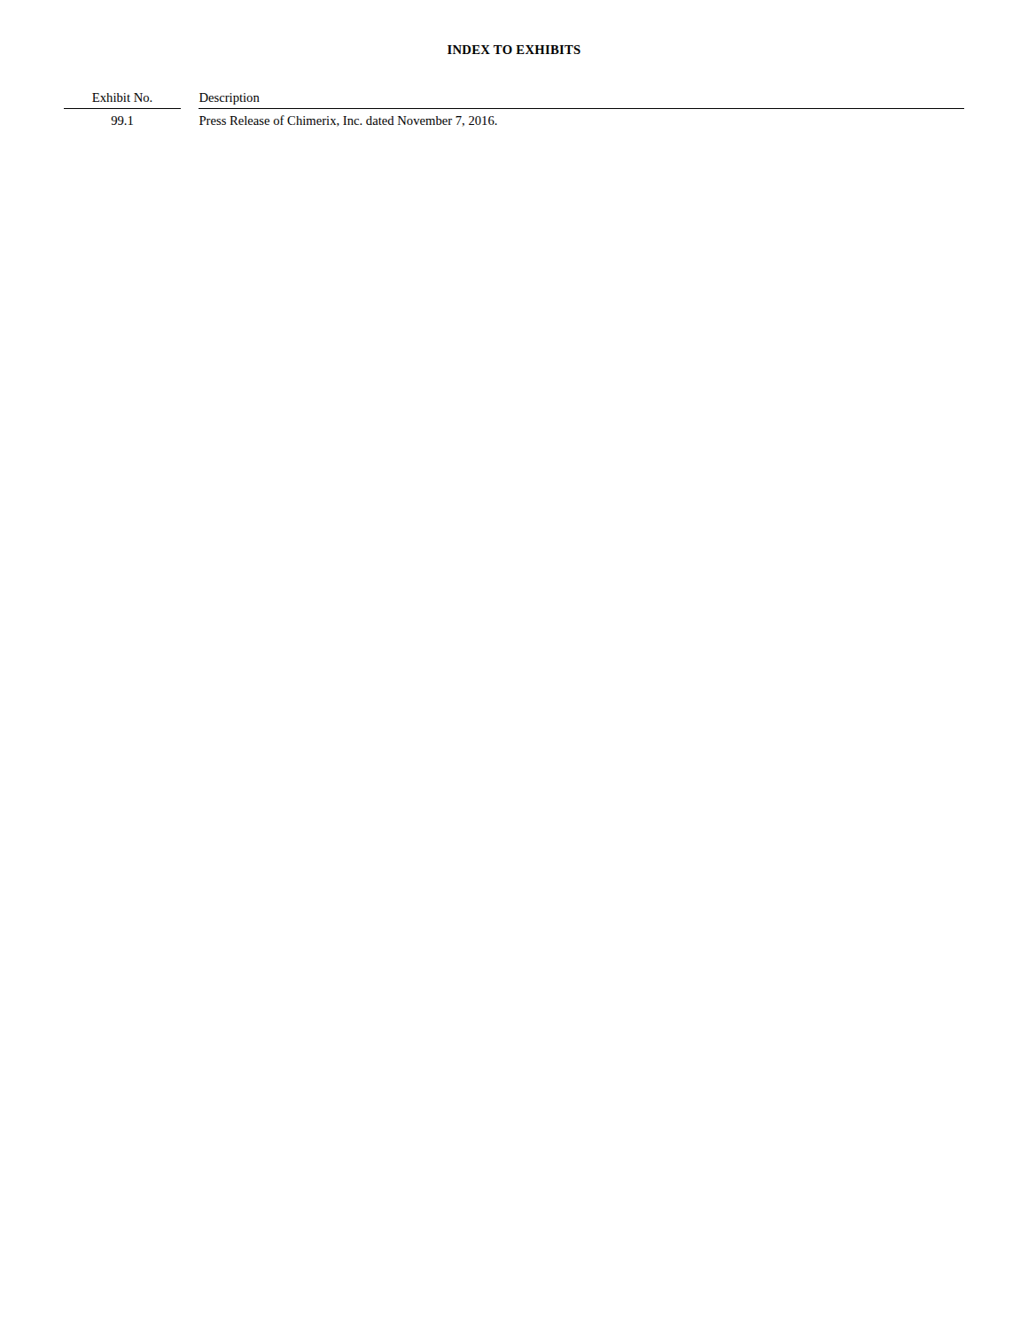INDEX TO EXHIBITS
| Exhibit No. | | Description |
| --- | --- | --- |
| 99.1 | | Press Release of Chimerix, Inc. dated November 7, 2016. |